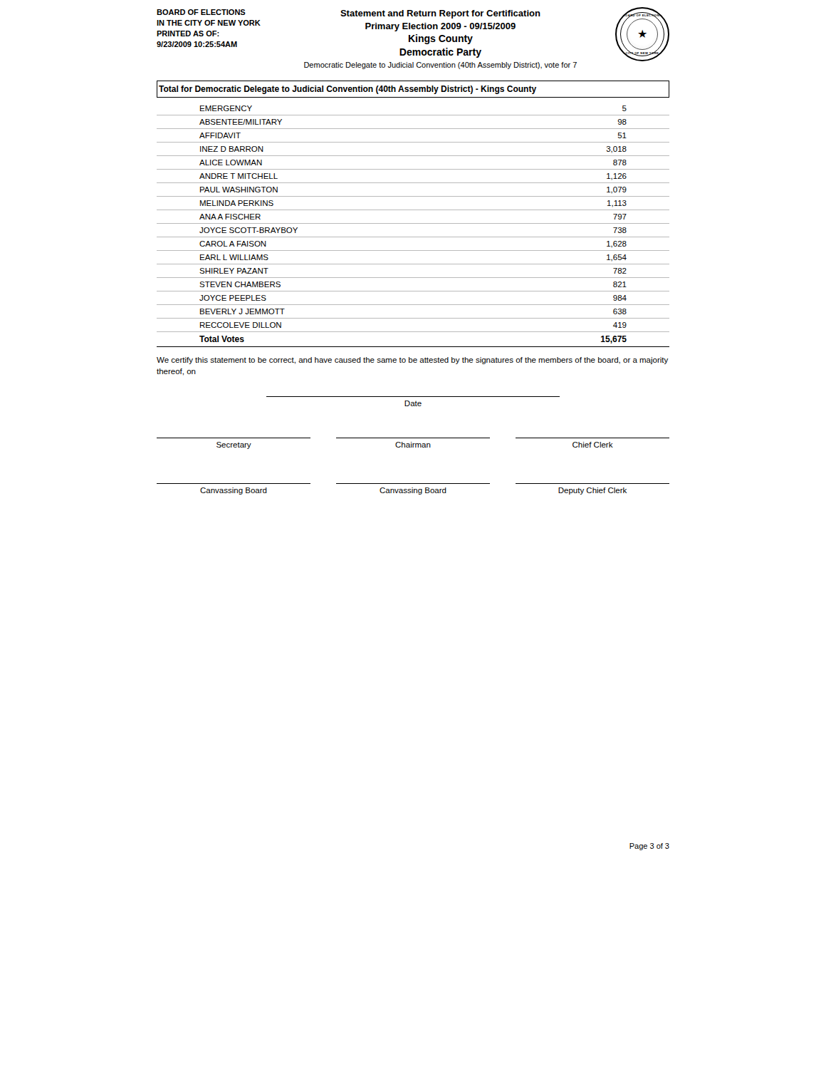BOARD OF ELECTIONS
IN THE CITY OF NEW YORK
PRINTED AS OF:
9/23/2009 10:25:54AM
Statement and Return Report for Certification
Primary Election 2009 - 09/15/2009
Kings County
Democratic Party
Democratic Delegate to Judicial Convention (40th Assembly District), vote for 7
BOARD OF ELECTIONS
★
CITY OF NEW YORK
Total for Democratic Delegate to Judicial Convention (40th Assembly District) - Kings County
| EMERGENCY | 5 |
| ABSENTEE/MILITARY | 98 |
| AFFIDAVIT | 51 |
| INEZ D BARRON | 3,018 |
| ALICE LOWMAN | 878 |
| ANDRE T MITCHELL | 1,126 |
| PAUL WASHINGTON | 1,079 |
| MELINDA PERKINS | 1,113 |
| ANA A FISCHER | 797 |
| JOYCE SCOTT-BRAYBOY | 738 |
| CAROL A FAISON | 1,628 |
| EARL L WILLIAMS | 1,654 |
| SHIRLEY PAZANT | 782 |
| STEVEN CHAMBERS | 821 |
| JOYCE PEEPLES | 984 |
| BEVERLY J JEMMOTT | 638 |
| RECCOLEVE DILLON | 419 |
| Total Votes | 15,675 |
We certify this statement to be correct, and have caused the same to be attested by the signatures of the members of the board, or a majority thereof, on
Date
Secretary
Chairman
Chief Clerk
Canvassing Board
Canvassing Board
Deputy Chief Clerk
Page 3 of 3